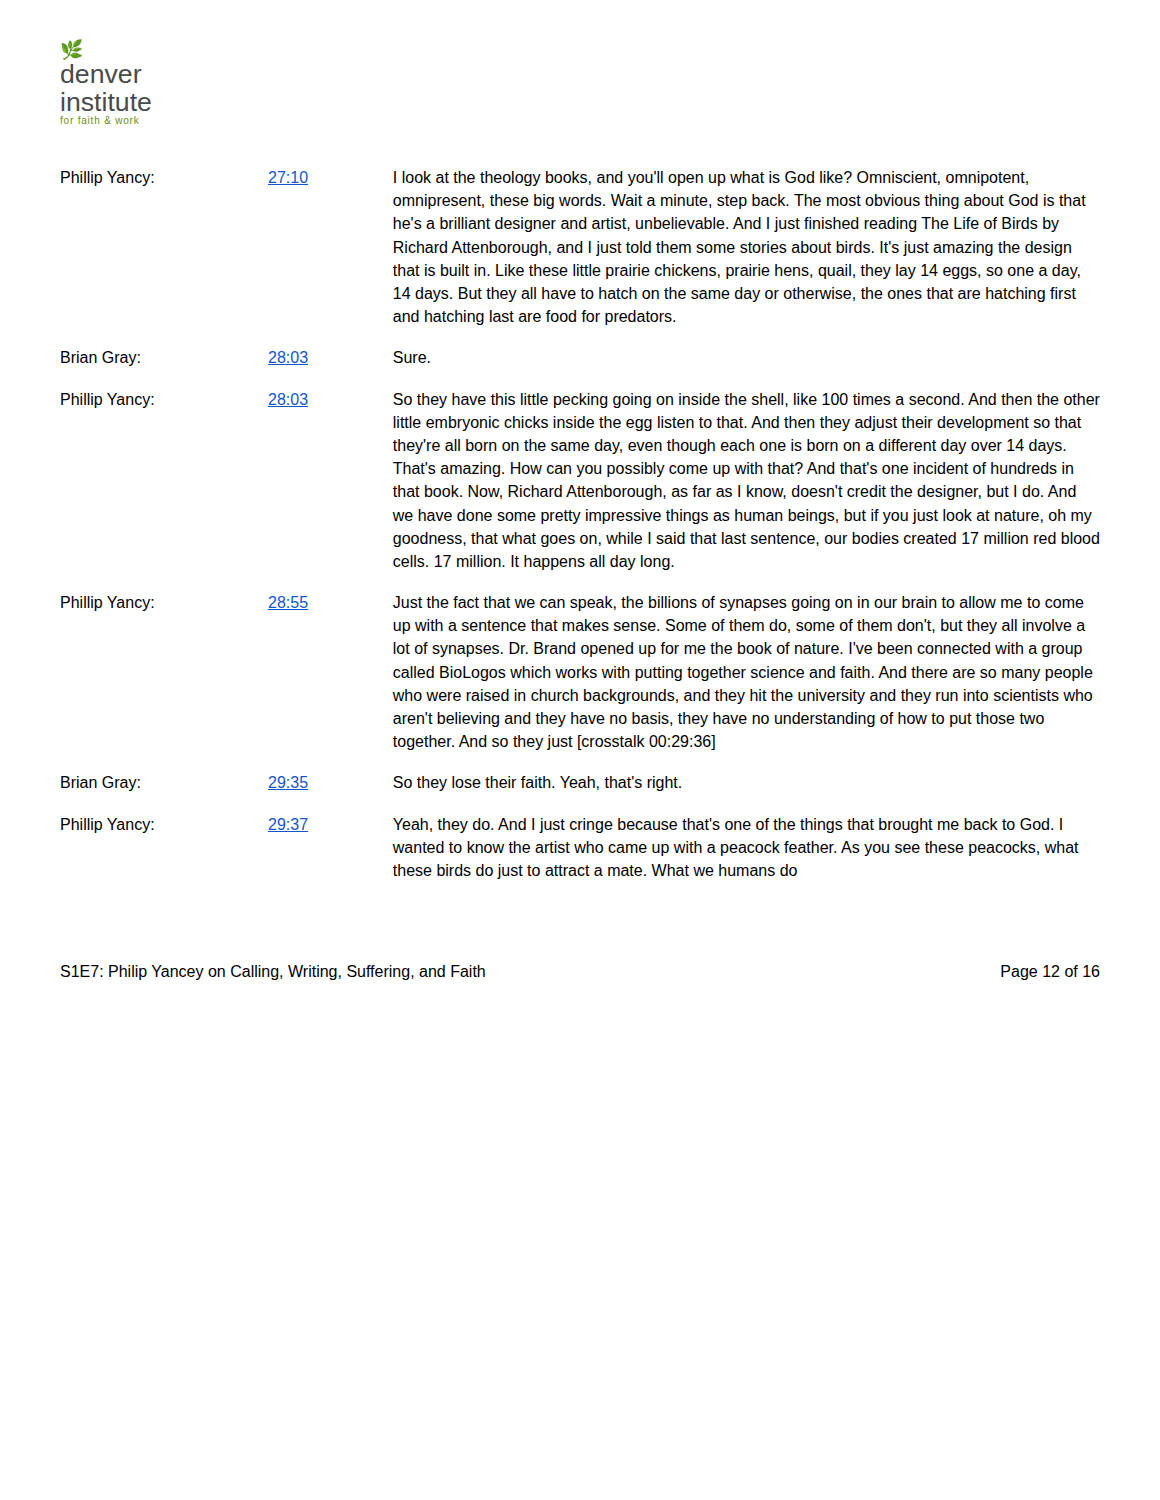🌿
denver
institute
for faith & work
| Phillip Yancy: | 27:10 | I look at the theology books, and you'll open up what is God like? Omniscient, omnipotent, omnipresent, these big words. Wait a minute, step back. The most obvious thing about God is that he's a brilliant designer and artist, unbelievable. And I just finished reading The Life of Birds by Richard Attenborough, and I just told them some stories about birds. It's just amazing the design that is built in. Like these little prairie chickens, prairie hens, quail, they lay 14 eggs, so one a day, 14 days. But they all have to hatch on the same day or otherwise, the ones that are hatching first and hatching last are food for predators. |
| Brian Gray: | 28:03 | Sure. |
| Phillip Yancy: | 28:03 | So they have this little pecking going on inside the shell, like 100 times a second. And then the other little embryonic chicks inside the egg listen to that. And then they adjust their development so that they're all born on the same day, even though each one is born on a different day over 14 days. That's amazing. How can you possibly come up with that? And that's one incident of hundreds in that book. Now, Richard Attenborough, as far as I know, doesn't credit the designer, but I do. And we have done some pretty impressive things as human beings, but if you just look at nature, oh my goodness, that what goes on, while I said that last sentence, our bodies created 17 million red blood cells. 17 million. It happens all day long. |
| Phillip Yancy: | 28:55 | Just the fact that we can speak, the billions of synapses going on in our brain to allow me to come up with a sentence that makes sense. Some of them do, some of them don't, but they all involve a lot of synapses. Dr. Brand opened up for me the book of nature. I've been connected with a group called BioLogos which works with putting together science and faith. And there are so many people who were raised in church backgrounds, and they hit the university and they run into scientists who aren't believing and they have no basis, they have no understanding of how to put those two together. And so they just [crosstalk 00:29:36] |
| Brian Gray: | 29:35 | So they lose their faith. Yeah, that's right. |
| Phillip Yancy: | 29:37 | Yeah, they do. And I just cringe because that's one of the things that brought me back to God. I wanted to know the artist who came up with a peacock feather. As you see these peacocks, what these birds do just to attract a mate. What we humans do |
S1E7: Philip Yancey on Calling, Writing, Suffering, and Faith
Page 12 of 16